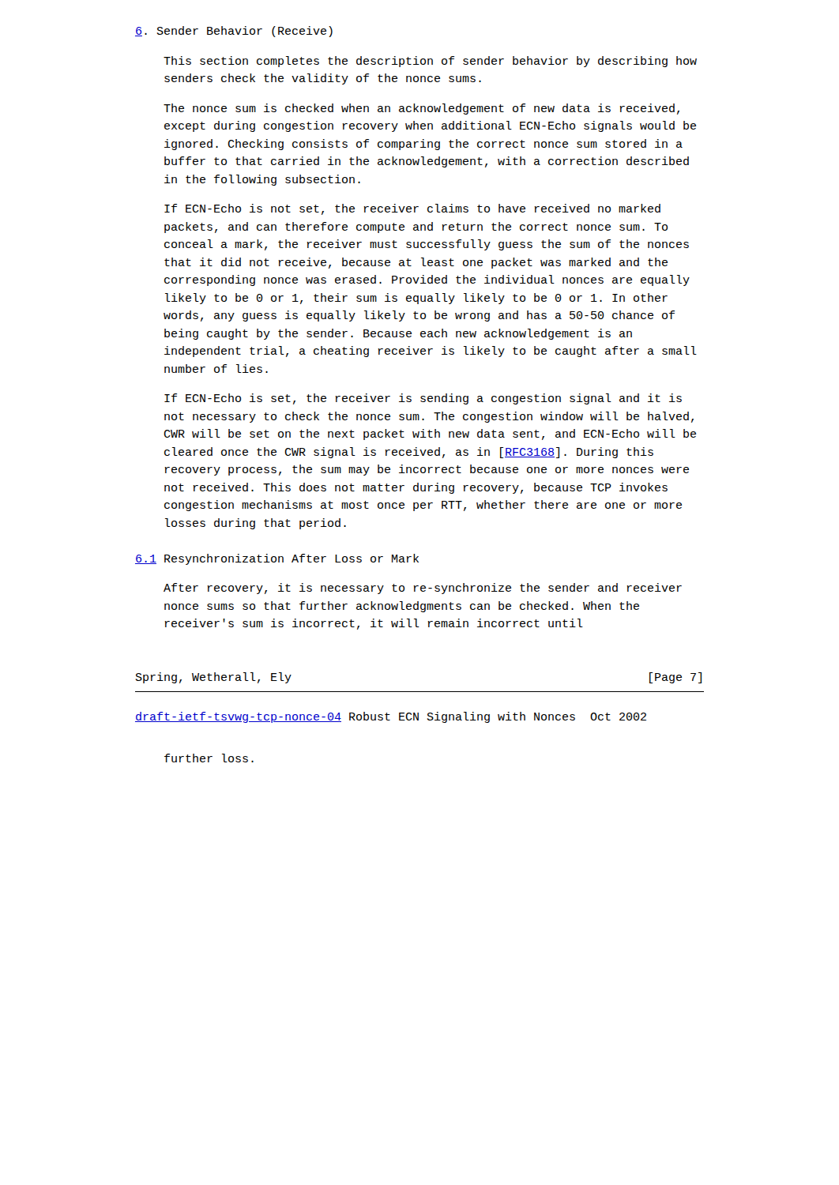6. Sender Behavior (Receive)
This section completes the description of sender behavior by describing how senders check the validity of the nonce sums.
The nonce sum is checked when an acknowledgement of new data is received, except during congestion recovery when additional ECN-Echo signals would be ignored. Checking consists of comparing the correct nonce sum stored in a buffer to that carried in the acknowledgement, with a correction described in the following subsection.
If ECN-Echo is not set, the receiver claims to have received no marked packets, and can therefore compute and return the correct nonce sum. To conceal a mark, the receiver must successfully guess the sum of the nonces that it did not receive, because at least one packet was marked and the corresponding nonce was erased. Provided the individual nonces are equally likely to be 0 or 1, their sum is equally likely to be 0 or 1. In other words, any guess is equally likely to be wrong and has a 50-50 chance of being caught by the sender. Because each new acknowledgement is an independent trial, a cheating receiver is likely to be caught after a small number of lies.
If ECN-Echo is set, the receiver is sending a congestion signal and it is not necessary to check the nonce sum. The congestion window will be halved, CWR will be set on the next packet with new data sent, and ECN-Echo will be cleared once the CWR signal is received, as in [RFC3168]. During this recovery process, the sum may be incorrect because one or more nonces were not received. This does not matter during recovery, because TCP invokes congestion mechanisms at most once per RTT, whether there are one or more losses during that period.
6.1 Resynchronization After Loss or Mark
After recovery, it is necessary to re-synchronize the sender and receiver nonce sums so that further acknowledgments can be checked. When the receiver's sum is incorrect, it will remain incorrect until
Spring, Wetherall, Ely [Page 7]
draft-ietf-tsvwg-tcp-nonce-04 Robust ECN Signaling with Nonces Oct 2002
further loss.